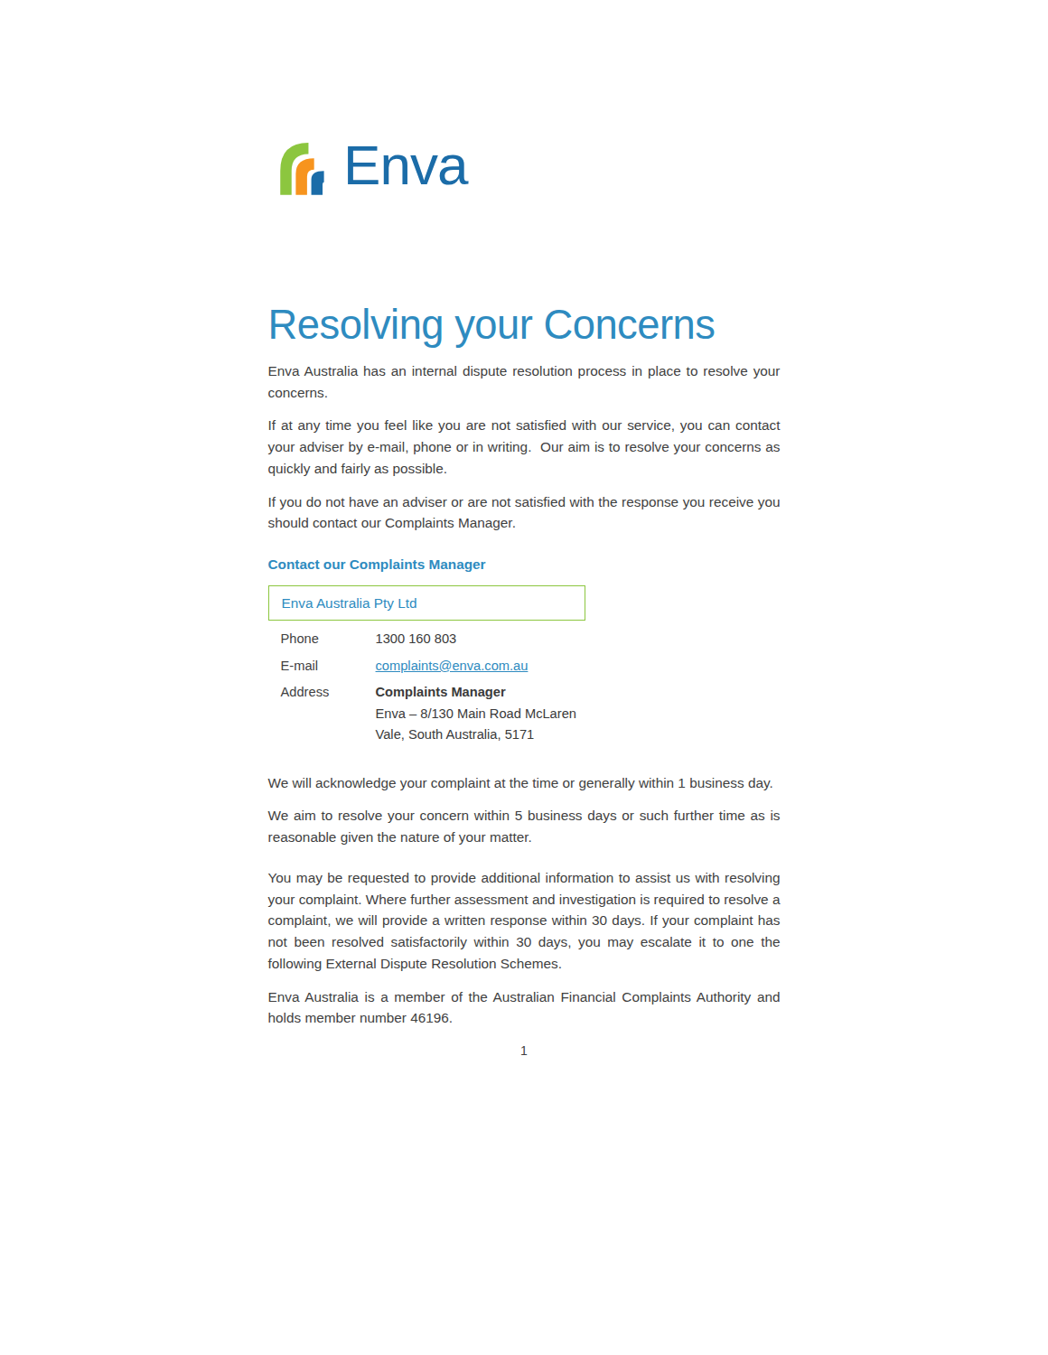Enva
Resolving your Concerns
Enva Australia has an internal dispute resolution process in place to resolve your concerns.
If at any time you feel like you are not satisfied with our service, you can contact your adviser by e-mail, phone or in writing. Our aim is to resolve your concerns as quickly and fairly as possible.
If you do not have an adviser or are not satisfied with the response you receive you should contact our Complaints Manager.
Contact our Complaints Manager
Enva Australia Pty Ltd
| Phone | 1300 160 803 |
| E-mail | complaints@enva.com.au |
| Address | Complaints Manager Enva – 8/130 Main Road McLaren Vale, South Australia, 5171 |
We will acknowledge your complaint at the time or generally within 1 business day.
We aim to resolve your concern within 5 business days or such further time as is reasonable given the nature of your matter.
You may be requested to provide additional information to assist us with resolving your complaint. Where further assessment and investigation is required to resolve a complaint, we will provide a written response within 30 days. If your complaint has not been resolved satisfactorily within 30 days, you may escalate it to one the following External Dispute Resolution Schemes.
Enva Australia is a member of the Australian Financial Complaints Authority and holds member number 46196.
1